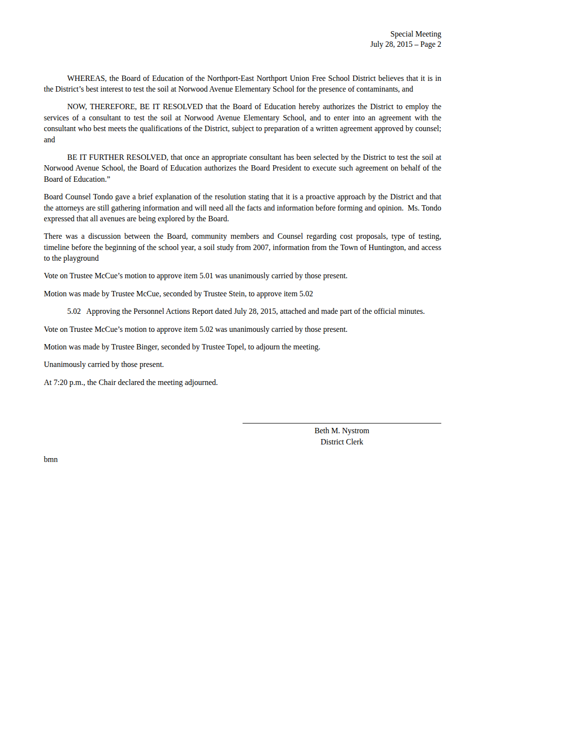Special Meeting
July 28, 2015 – Page 2
WHEREAS, the Board of Education of the Northport-East Northport Union Free School District believes that it is in the District’s best interest to test the soil at Norwood Avenue Elementary School for the presence of contaminants, and
NOW, THEREFORE, BE IT RESOLVED that the Board of Education hereby authorizes the District to employ the services of a consultant to test the soil at Norwood Avenue Elementary School, and to enter into an agreement with the consultant who best meets the qualifications of the District, subject to preparation of a written agreement approved by counsel; and
BE IT FURTHER RESOLVED, that once an appropriate consultant has been selected by the District to test the soil at Norwood Avenue School, the Board of Education authorizes the Board President to execute such agreement on behalf of the Board of Education.”
Board Counsel Tondo gave a brief explanation of the resolution stating that it is a proactive approach by the District and that the attorneys are still gathering information and will need all the facts and information before forming and opinion. Ms. Tondo expressed that all avenues are being explored by the Board.
There was a discussion between the Board, community members and Counsel regarding cost proposals, type of testing, timeline before the beginning of the school year, a soil study from 2007, information from the Town of Huntington, and access to the playground
Vote on Trustee McCue’s motion to approve item 5.01 was unanimously carried by those present.
Motion was made by Trustee McCue, seconded by Trustee Stein, to approve item 5.02
5.02 Approving the Personnel Actions Report dated July 28, 2015, attached and made part of the official minutes.
Vote on Trustee McCue’s motion to approve item 5.02 was unanimously carried by those present.
Motion was made by Trustee Binger, seconded by Trustee Topel, to adjourn the meeting.
Unanimously carried by those present.
At 7:20 p.m., the Chair declared the meeting adjourned.
Beth M. Nystrom
District Clerk
bmn